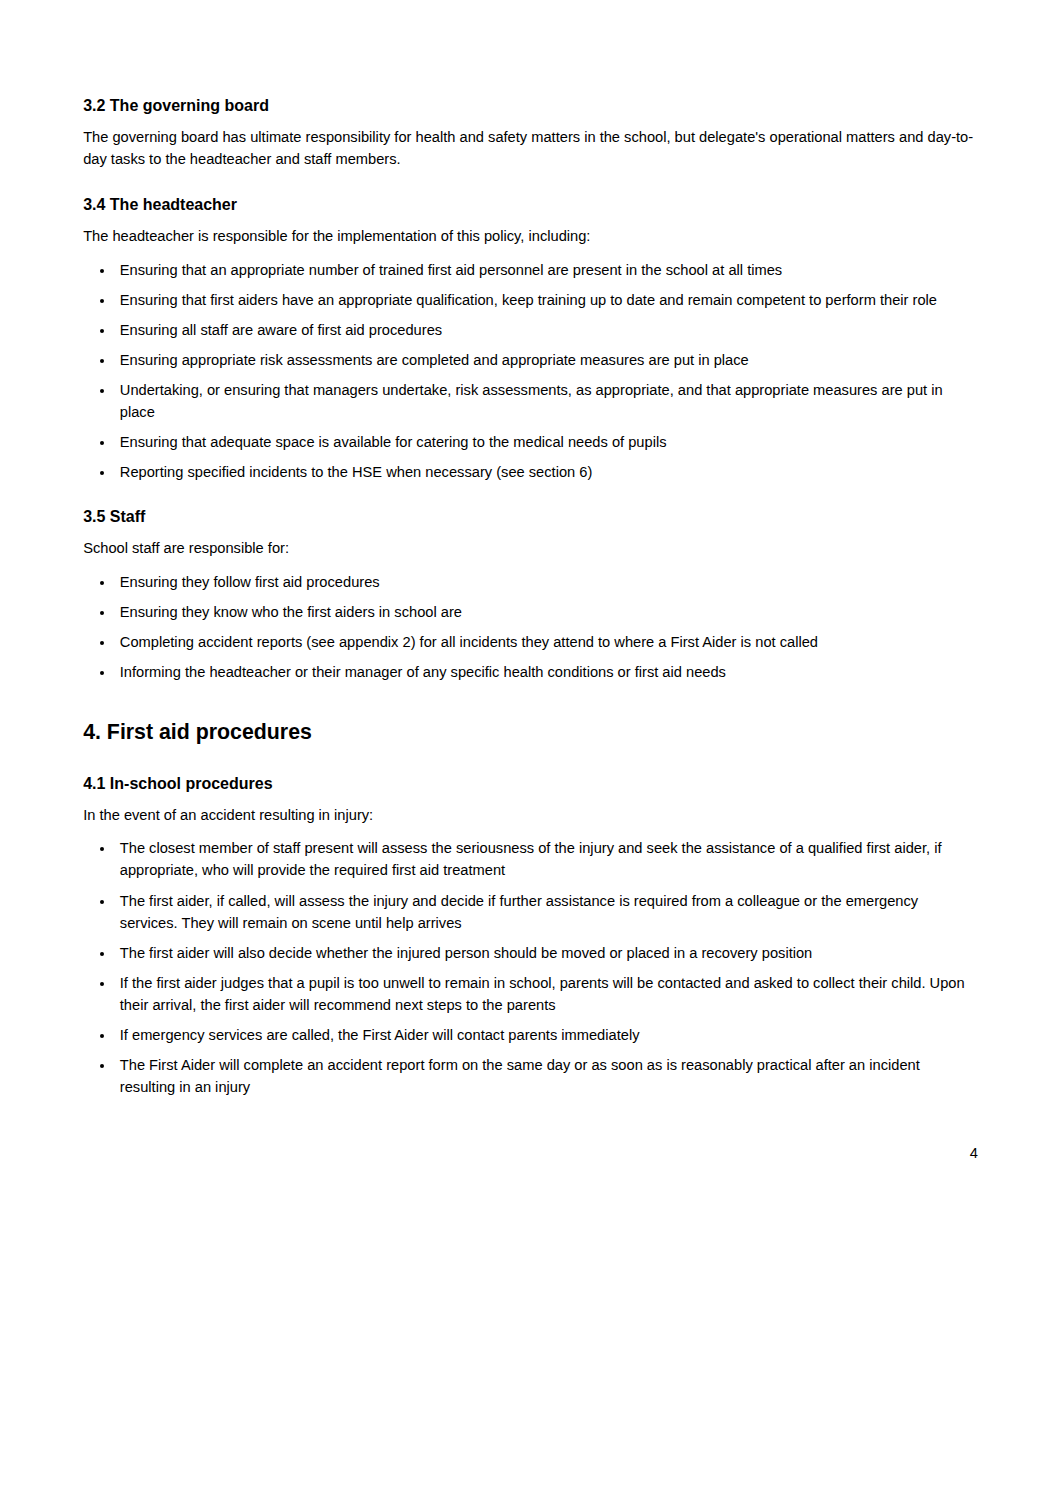3.2 The governing board
The governing board has ultimate responsibility for health and safety matters in the school, but delegate's operational matters and day-to-day tasks to the headteacher and staff members.
3.4 The headteacher
The headteacher is responsible for the implementation of this policy, including:
Ensuring that an appropriate number of trained first aid personnel are present in the school at all times
Ensuring that first aiders have an appropriate qualification, keep training up to date and remain competent to perform their role
Ensuring all staff are aware of first aid procedures
Ensuring appropriate risk assessments are completed and appropriate measures are put in place
Undertaking, or ensuring that managers undertake, risk assessments, as appropriate, and that appropriate measures are put in place
Ensuring that adequate space is available for catering to the medical needs of pupils
Reporting specified incidents to the HSE when necessary (see section 6)
3.5 Staff
School staff are responsible for:
Ensuring they follow first aid procedures
Ensuring they know who the first aiders in school are
Completing accident reports (see appendix 2) for all incidents they attend to where a First Aider is not called
Informing the headteacher or their manager of any specific health conditions or first aid needs
4. First aid procedures
4.1 In-school procedures
In the event of an accident resulting in injury:
The closest member of staff present will assess the seriousness of the injury and seek the assistance of a qualified first aider, if appropriate, who will provide the required first aid treatment
The first aider, if called, will assess the injury and decide if further assistance is required from a colleague or the emergency services. They will remain on scene until help arrives
The first aider will also decide whether the injured person should be moved or placed in a recovery position
If the first aider judges that a pupil is too unwell to remain in school, parents will be contacted and asked to collect their child. Upon their arrival, the first aider will recommend next steps to the parents
If emergency services are called, the First Aider will contact parents immediately
The First Aider will complete an accident report form on the same day or as soon as is reasonably practical after an incident resulting in an injury
4